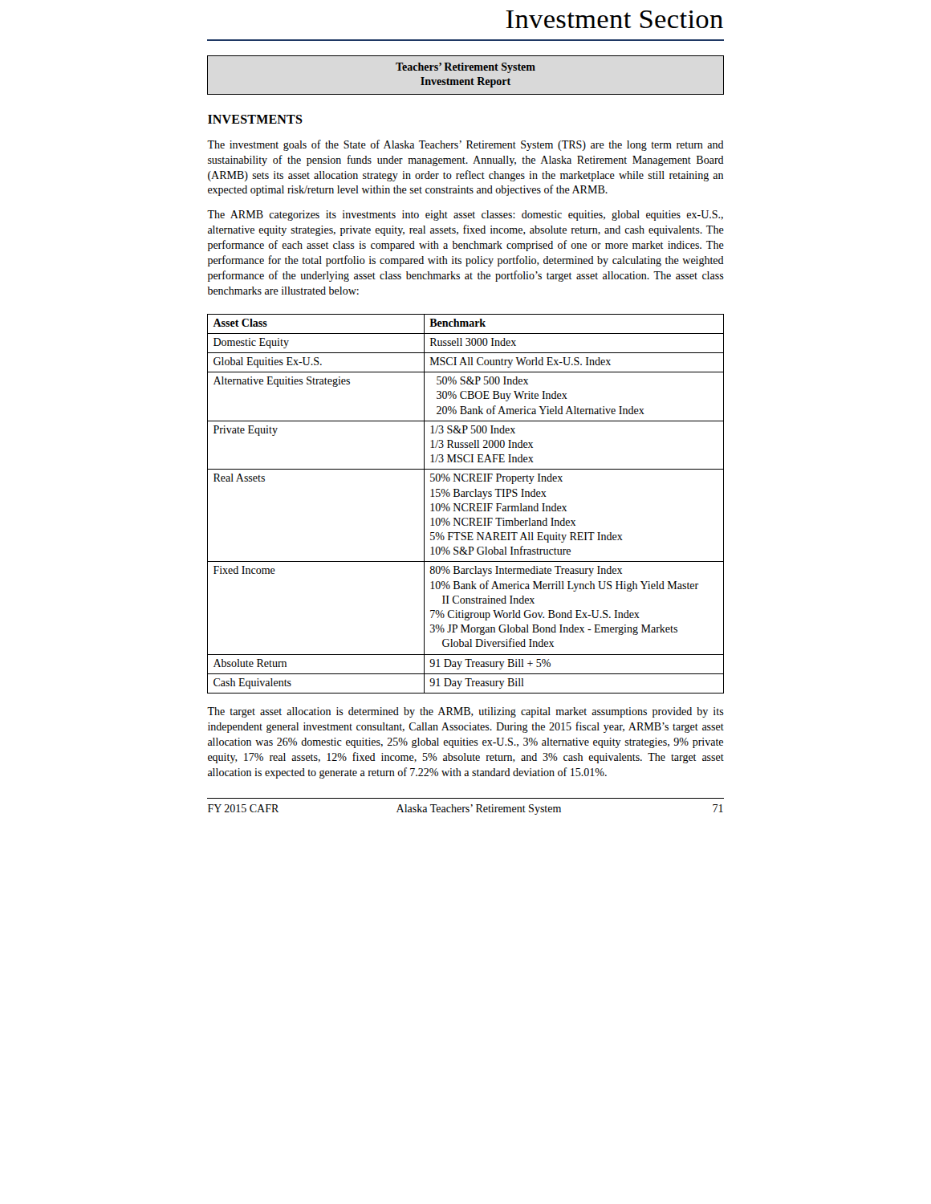Investment Section
Teachers’ Retirement System
Investment Report
INVESTMENTS
The investment goals of the State of Alaska Teachers’ Retirement System (TRS) are the long term return and sustainability of the pension funds under management. Annually, the Alaska Retirement Management Board (ARMB) sets its asset allocation strategy in order to reflect changes in the marketplace while still retaining an expected optimal risk/return level within the set constraints and objectives of the ARMB.
The ARMB categorizes its investments into eight asset classes: domestic equities, global equities ex-U.S., alternative equity strategies, private equity, real assets, fixed income, absolute return, and cash equivalents. The performance of each asset class is compared with a benchmark comprised of one or more market indices. The performance for the total portfolio is compared with its policy portfolio, determined by calculating the weighted performance of the underlying asset class benchmarks at the portfolio’s target asset allocation. The asset class benchmarks are illustrated below:
| Asset Class | Benchmark |
| --- | --- |
| Domestic Equity | Russell 3000 Index |
| Global Equities Ex-U.S. | MSCI All Country World Ex-U.S. Index |
| Alternative Equities Strategies | 50% S&P 500 Index 30% CBOE Buy Write Index 20% Bank of America Yield Alternative Index |
| Private Equity | 1/3 S&P 500 Index 1/3 Russell 2000 Index 1/3 MSCI EAFE Index |
| Real Assets | 50% NCREIF Property Index 15% Barclays TIPS Index 10% NCREIF Farmland Index 10% NCREIF Timberland Index 5% FTSE NAREIT All Equity REIT Index 10% S&P Global Infrastructure |
| Fixed Income | 80% Barclays Intermediate Treasury Index 10% Bank of America Merrill Lynch US High Yield Master II Constrained Index 7% Citigroup World Gov. Bond Ex-U.S. Index 3% JP Morgan Global Bond Index - Emerging Markets Global Diversified Index |
| Absolute Return | 91 Day Treasury Bill + 5% |
| Cash Equivalents | 91 Day Treasury Bill |
The target asset allocation is determined by the ARMB, utilizing capital market assumptions provided by its independent general investment consultant, Callan Associates. During the 2015 fiscal year, ARMB’s target asset allocation was 26% domestic equities, 25% global equities ex-U.S., 3% alternative equity strategies, 9% private equity, 17% real assets, 12% fixed income, 5% absolute return, and 3% cash equivalents. The target asset allocation is expected to generate a return of 7.22% with a standard deviation of 15.01%.
FY 2015 CAFR
Alaska Teachers’ Retirement System
71